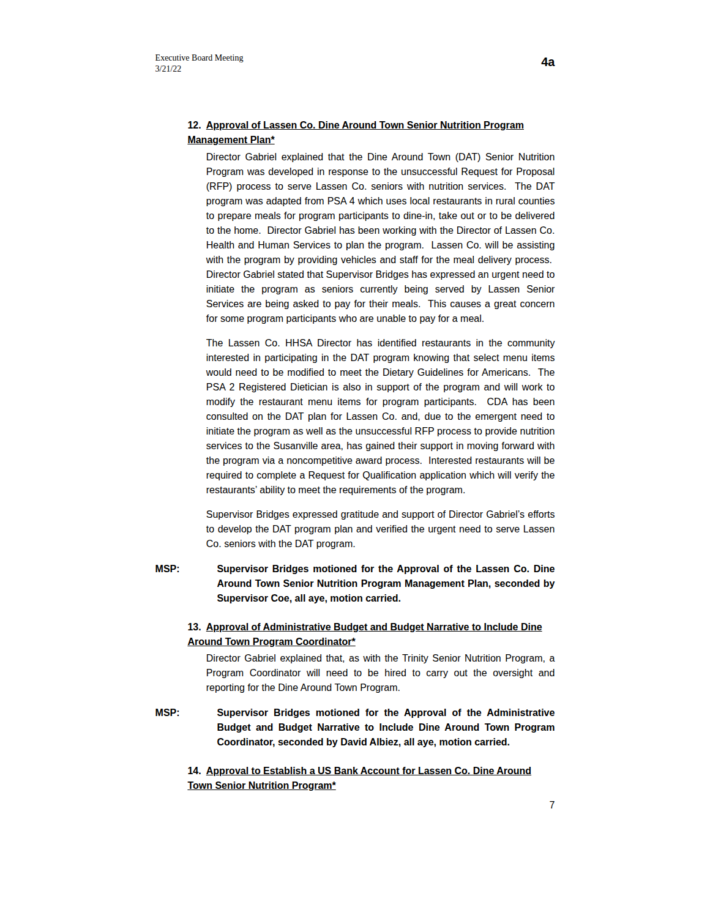Executive Board Meeting
3/21/22
4a
12. Approval of Lassen Co. Dine Around Town Senior Nutrition Program Management Plan*
Director Gabriel explained that the Dine Around Town (DAT) Senior Nutrition Program was developed in response to the unsuccessful Request for Proposal (RFP) process to serve Lassen Co. seniors with nutrition services. The DAT program was adapted from PSA 4 which uses local restaurants in rural counties to prepare meals for program participants to dine-in, take out or to be delivered to the home. Director Gabriel has been working with the Director of Lassen Co. Health and Human Services to plan the program. Lassen Co. will be assisting with the program by providing vehicles and staff for the meal delivery process. Director Gabriel stated that Supervisor Bridges has expressed an urgent need to initiate the program as seniors currently being served by Lassen Senior Services are being asked to pay for their meals. This causes a great concern for some program participants who are unable to pay for a meal.
The Lassen Co. HHSA Director has identified restaurants in the community interested in participating in the DAT program knowing that select menu items would need to be modified to meet the Dietary Guidelines for Americans. The PSA 2 Registered Dietician is also in support of the program and will work to modify the restaurant menu items for program participants. CDA has been consulted on the DAT plan for Lassen Co. and, due to the emergent need to initiate the program as well as the unsuccessful RFP process to provide nutrition services to the Susanville area, has gained their support in moving forward with the program via a noncompetitive award process. Interested restaurants will be required to complete a Request for Qualification application which will verify the restaurants’ ability to meet the requirements of the program.
Supervisor Bridges expressed gratitude and support of Director Gabriel’s efforts to develop the DAT program plan and verified the urgent need to serve Lassen Co. seniors with the DAT program.
MSP:
Supervisor Bridges motioned for the Approval of the Lassen Co. Dine Around Town Senior Nutrition Program Management Plan, seconded by Supervisor Coe, all aye, motion carried.
13. Approval of Administrative Budget and Budget Narrative to Include Dine Around Town Program Coordinator*
Director Gabriel explained that, as with the Trinity Senior Nutrition Program, a Program Coordinator will need to be hired to carry out the oversight and reporting for the Dine Around Town Program.
MSP:
Supervisor Bridges motioned for the Approval of the Administrative Budget and Budget Narrative to Include Dine Around Town Program Coordinator, seconded by David Albiez, all aye, motion carried.
14. Approval to Establish a US Bank Account for Lassen Co. Dine Around Town Senior Nutrition Program*
7